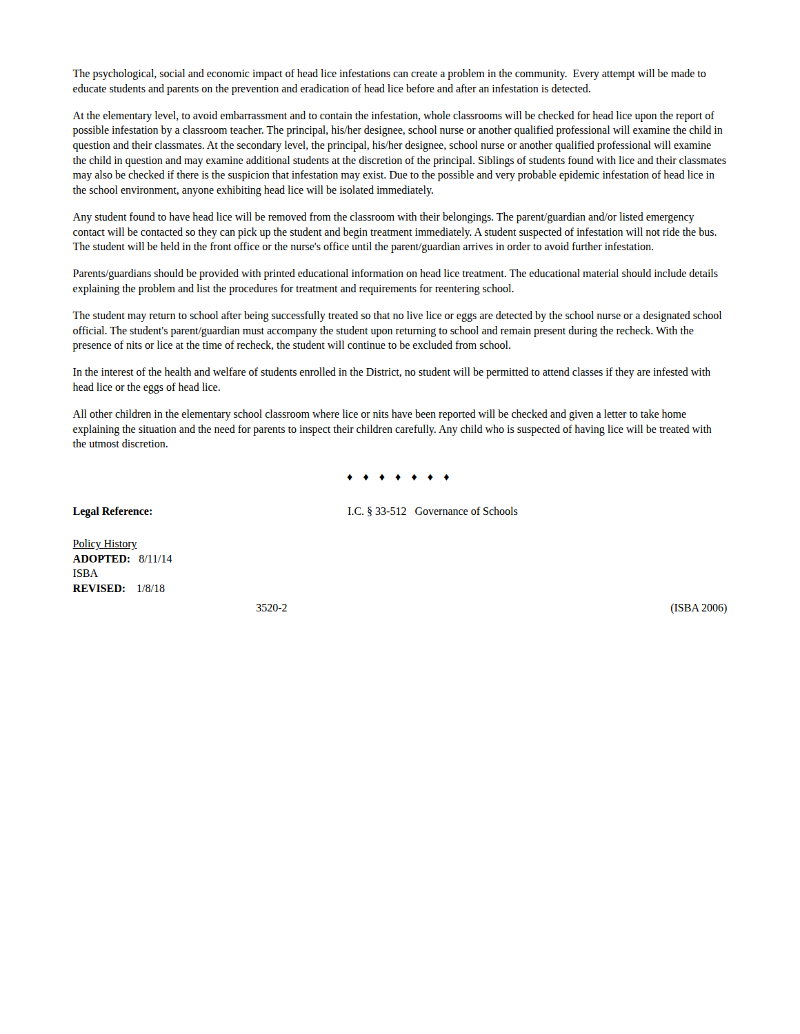The psychological, social and economic impact of head lice infestations can create a problem in the community. Every attempt will be made to educate students and parents on the prevention and eradication of head lice before and after an infestation is detected.
At the elementary level, to avoid embarrassment and to contain the infestation, whole classrooms will be checked for head lice upon the report of possible infestation by a classroom teacher. The principal, his/her designee, school nurse or another qualified professional will examine the child in question and their classmates. At the secondary level, the principal, his/her designee, school nurse or another qualified professional will examine the child in question and may examine additional students at the discretion of the principal. Siblings of students found with lice and their classmates may also be checked if there is the suspicion that infestation may exist. Due to the possible and very probable epidemic infestation of head lice in the school environment, anyone exhibiting head lice will be isolated immediately.
Any student found to have head lice will be removed from the classroom with their belongings. The parent/guardian and/or listed emergency contact will be contacted so they can pick up the student and begin treatment immediately. A student suspected of infestation will not ride the bus. The student will be held in the front office or the nurse's office until the parent/guardian arrives in order to avoid further infestation.
Parents/guardians should be provided with printed educational information on head lice treatment. The educational material should include details explaining the problem and list the procedures for treatment and requirements for reentering school.
The student may return to school after being successfully treated so that no live lice or eggs are detected by the school nurse or a designated school official. The student's parent/guardian must accompany the student upon returning to school and remain present during the recheck. With the presence of nits or lice at the time of recheck, the student will continue to be excluded from school.
In the interest of the health and welfare of students enrolled in the District, no student will be permitted to attend classes if they are infested with head lice or the eggs of head lice.
All other children in the elementary school classroom where lice or nits have been reported will be checked and given a letter to take home explaining the situation and the need for parents to inspect their children carefully. Any child who is suspected of having lice will be treated with the utmost discretion.
♦ ♦ ♦ ♦ ♦ ♦ ♦
Legal Reference:
I.C. § 33-512 Governance of Schools
Policy History
ADOPTED: 8/11/14
ISBA
REVISED: 1/8/18
3520-2 (ISBA 2006)